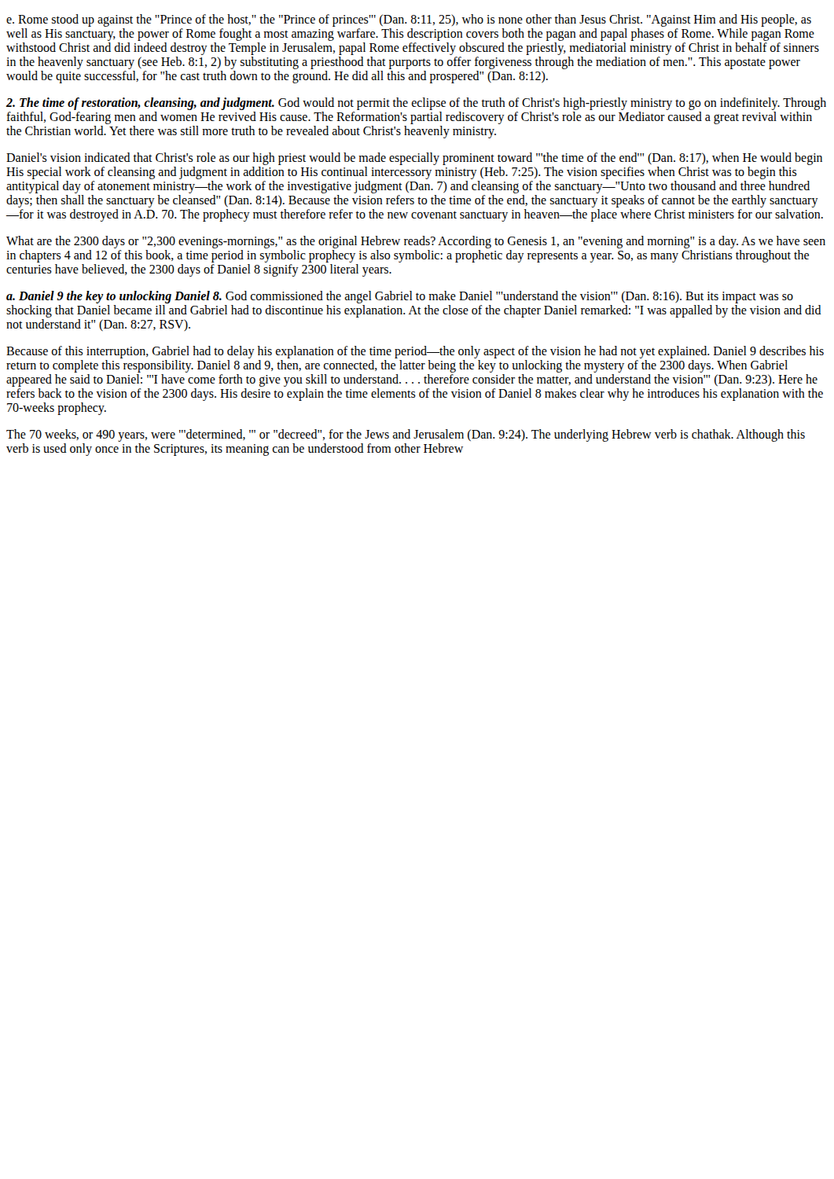e. Rome stood up against the "Prince of the host," the "Prince of princes"' (Dan. 8:11, 25), who is none other than Jesus Christ. "Against Him and His people, as well as His sanctuary, the power of Rome fought a most amazing warfare. This description covers both the pagan and papal phases of Rome. While pagan Rome withstood Christ and did indeed destroy the Temple in Jerusalem, papal Rome effectively obscured the priestly, mediatorial ministry of Christ in behalf of sinners in the heavenly sanctuary (see Heb. 8:1, 2) by substituting a priesthood that purports to offer forgiveness through the mediation of men.". This apostate power would be quite successful, for "he cast truth down to the ground. He did all this and prospered" (Dan. 8:12).
2. The time of restoration, cleansing, and judgment. God would not permit the eclipse of the truth of Christ's high-priestly ministry to go on indefinitely. Through faithful, God-fearing men and women He revived His cause. The Reformation's partial rediscovery of Christ's role as our Mediator caused a great revival within the Christian world. Yet there was still more truth to be revealed about Christ's heavenly ministry.
Daniel's vision indicated that Christ's role as our high priest would be made especially prominent toward "'the time of the end'" (Dan. 8:17), when He would begin His special work of cleansing and judgment in addition to His continual intercessory ministry (Heb. 7:25). The vision specifies when Christ was to begin this antitypical day of atonement ministry—the work of the investigative judgment (Dan. 7) and cleansing of the sanctuary—"Unto two thousand and three hundred days; then shall the sanctuary be cleansed" (Dan. 8:14). Because the vision refers to the time of the end, the sanctuary it speaks of cannot be the earthly sanctuary—for it was destroyed in A.D. 70. The prophecy must therefore refer to the new covenant sanctuary in heaven—the place where Christ ministers for our salvation.
What are the 2300 days or "2,300 evenings-mornings," as the original Hebrew reads? According to Genesis 1, an "evening and morning" is a day. As we have seen in chapters 4 and 12 of this book, a time period in symbolic prophecy is also symbolic: a prophetic day represents a year. So, as many Christians throughout the centuries have believed, the 2300 days of Daniel 8 signify 2300 literal years.
a. Daniel 9 the key to unlocking Daniel 8. God commissioned the angel Gabriel to make Daniel "'understand the vision'" (Dan. 8:16). But its impact was so shocking that Daniel became ill and Gabriel had to discontinue his explanation. At the close of the chapter Daniel remarked: "I was appalled by the vision and did not understand it" (Dan. 8:27, RSV).
Because of this interruption, Gabriel had to delay his explanation of the time period—the only aspect of the vision he had not yet explained. Daniel 9 describes his return to complete this responsibility. Daniel 8 and 9, then, are connected, the latter being the key to unlocking the mystery of the 2300 days. When Gabriel appeared he said to Daniel: "'I have come forth to give you skill to understand. . . . therefore consider the matter, and understand the vision'" (Dan. 9:23). Here he refers back to the vision of the 2300 days. His desire to explain the time elements of the vision of Daniel 8 makes clear why he introduces his explanation with the 70-weeks prophecy.
The 70 weeks, or 490 years, were "'determined, '" or "decreed", for the Jews and Jerusalem (Dan. 9:24). The underlying Hebrew verb is chathak. Although this verb is used only once in the Scriptures, its meaning can be understood from other Hebrew